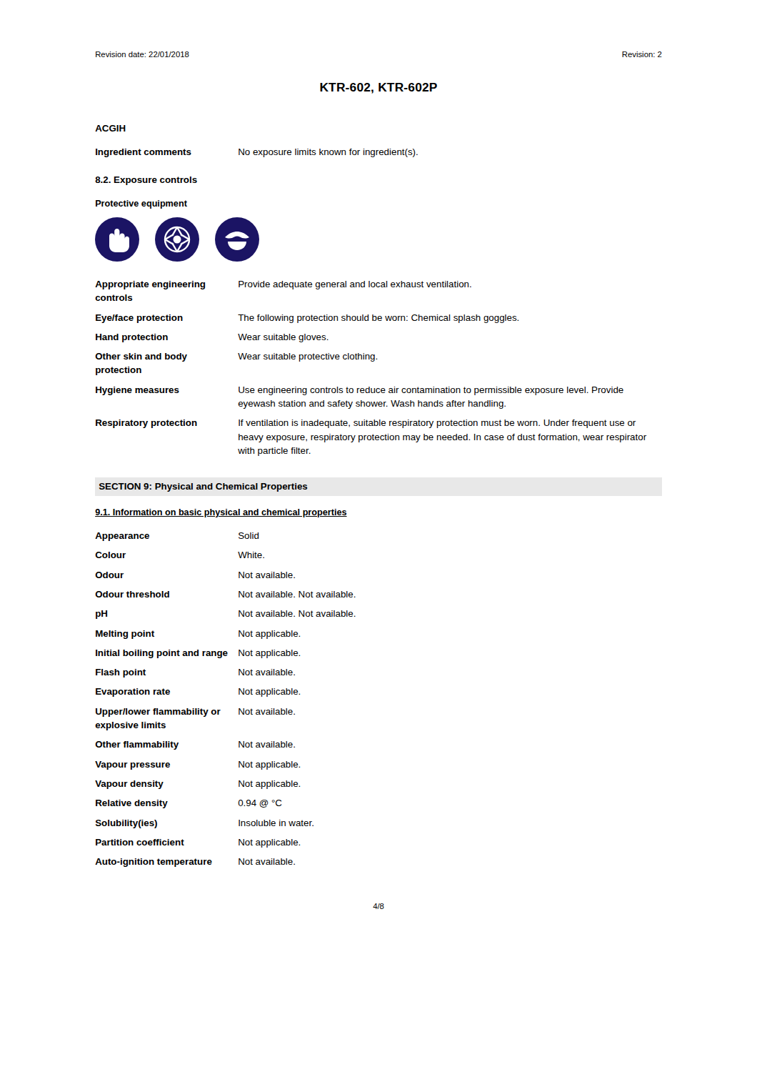Revision date: 22/01/2018 Revision: 2
KTR-602, KTR-602P
ACGIH
Ingredient comments
No exposure limits known for ingredient(s).
8.2. Exposure controls
Protective equipment
Appropriate engineering controls
Provide adequate general and local exhaust ventilation.
Eye/face protection
The following protection should be worn: Chemical splash goggles.
Hand protection
Wear suitable gloves.
Other skin and body protection
Wear suitable protective clothing.
Hygiene measures
Use engineering controls to reduce air contamination to permissible exposure level. Provide eyewash station and safety shower. Wash hands after handling.
Respiratory protection
If ventilation is inadequate, suitable respiratory protection must be worn. Under frequent use or heavy exposure, respiratory protection may be needed. In case of dust formation, wear respirator with particle filter.
SECTION 9: Physical and Chemical Properties
9.1. Information on basic physical and chemical properties
Appearance
Solid
Colour
White.
Odour
Not available.
Odour threshold
Not available. Not available.
pH
Not available. Not available.
Melting point
Not applicable.
Initial boiling point and range
Not applicable.
Flash point
Not available.
Evaporation rate
Not applicable.
Upper/lower flammability or explosive limits
Not available.
Other flammability
Not available.
Vapour pressure
Not applicable.
Vapour density
Not applicable.
Relative density
0.94 @ °C
Solubility(ies)
Insoluble in water.
Partition coefficient
Not applicable.
Auto-ignition temperature
Not available.
4/8